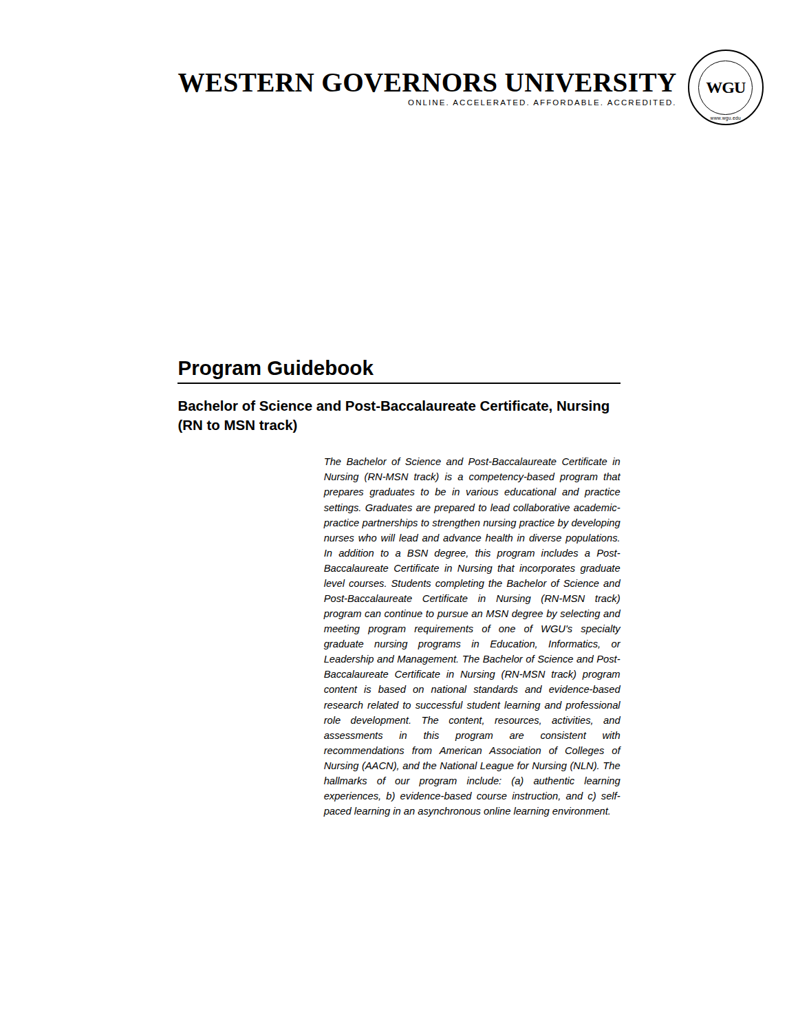WESTERN GOVERNORS UNIVERSITY
ONLINE. ACCELERATED. AFFORDABLE. ACCREDITED.
WGU
www.wgu.edu
Program Guidebook
Bachelor of Science and Post-Baccalaureate Certificate, Nursing (RN to MSN track)
The Bachelor of Science and Post-Baccalaureate Certificate in Nursing (RN-MSN track) is a competency-based program that prepares graduates to be in various educational and practice settings. Graduates are prepared to lead collaborative academic-practice partnerships to strengthen nursing practice by developing nurses who will lead and advance health in diverse populations. In addition to a BSN degree, this program includes a Post-Baccalaureate Certificate in Nursing that incorporates graduate level courses. Students completing the Bachelor of Science and Post-Baccalaureate Certificate in Nursing (RN-MSN track) program can continue to pursue an MSN degree by selecting and meeting program requirements of one of WGU's specialty graduate nursing programs in Education, Informatics, or Leadership and Management. The Bachelor of Science and Post-Baccalaureate Certificate in Nursing (RN-MSN track) program content is based on national standards and evidence-based research related to successful student learning and professional role development. The content, resources, activities, and assessments in this program are consistent with recommendations from American Association of Colleges of Nursing (AACN), and the National League for Nursing (NLN). The hallmarks of our program include: (a) authentic learning experiences, b) evidence-based course instruction, and c) self-paced learning in an asynchronous online learning environment.